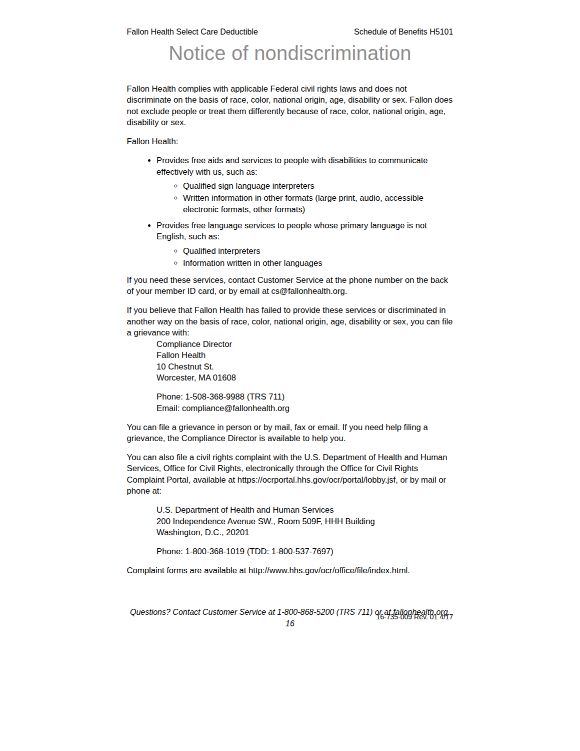Fallon Health Select Care Deductible
Schedule of Benefits H5101
Notice of nondiscrimination
Fallon Health complies with applicable Federal civil rights laws and does not discriminate on the basis of race, color, national origin, age, disability or sex. Fallon does not exclude people or treat them differently because of race, color, national origin, age, disability or sex.
Fallon Health:
Provides free aids and services to people with disabilities to communicate effectively with us, such as:
Qualified sign language interpreters
Written information in other formats (large print, audio, accessible electronic formats, other formats)
Provides free language services to people whose primary language is not English, such as:
Qualified interpreters
Information written in other languages
If you need these services, contact Customer Service at the phone number on the back of your member ID card, or by email at cs@fallonhealth.org.
If you believe that Fallon Health has failed to provide these services or discriminated in another way on the basis of race, color, national origin, age, disability or sex, you can file a grievance with:
Compliance Director
Fallon Health
10 Chestnut St.
Worcester, MA 01608
Phone: 1-508-368-9988 (TRS 711)
Email: compliance@fallonhealth.org
You can file a grievance in person or by mail, fax or email. If you need help filing a grievance, the Compliance Director is available to help you.
You can also file a civil rights complaint with the U.S. Department of Health and Human Services, Office for Civil Rights, electronically through the Office for Civil Rights Complaint Portal, available at https://ocrportal.hhs.gov/ocr/portal/lobby.jsf, or by mail or phone at:
U.S. Department of Health and Human Services
200 Independence Avenue SW., Room 509F, HHH Building
Washington, D.C., 20201
Phone: 1-800-368-1019 (TDD: 1-800-537-7697)
Complaint forms are available at http://www.hhs.gov/ocr/office/file/index.html.
16-735-009 Rev. 01 4/17
Questions? Contact Customer Service at 1-800-868-5200 (TRS 711) or at fallonhealth.org.
16